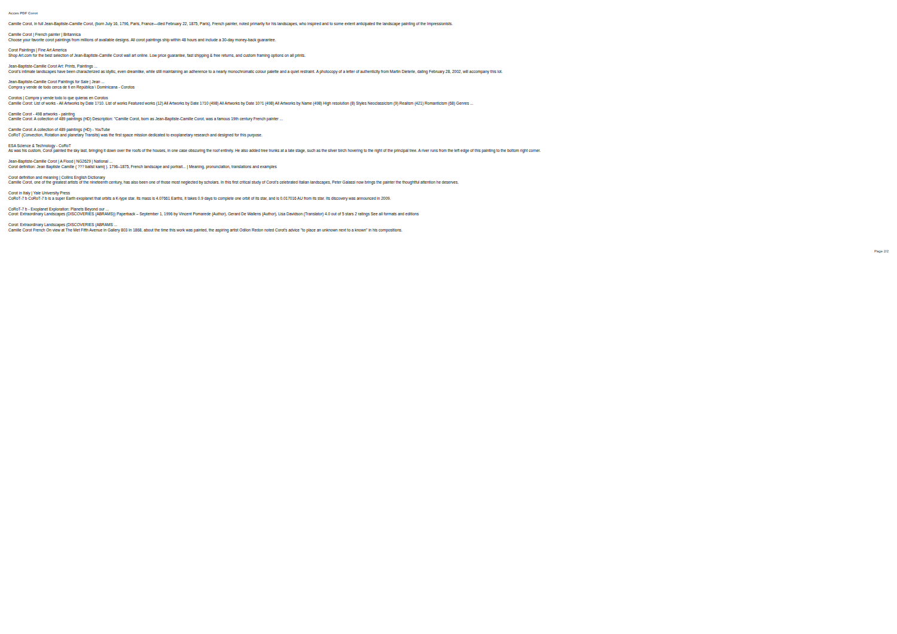Acces PDF Corot
Camille Corot, in full Jean-Baptiste-Camille Corot, (born July 16, 1796, Paris, France—died February 22, 1875, Paris), French painter, noted primarily for his landscapes, who inspired and to some extent anticipated the landscape painting of the Impressionists.
Camille Corot | French painter | Britannica
Choose your favorite corot paintings from millions of available designs. All corot paintings ship within 48 hours and include a 30-day money-back guarantee.
Corot Paintings | Fine Art America
Shop Art.com for the best selection of Jean-Baptiste-Camille Corot wall art online. Low price guarantee, fast shipping & free returns, and custom framing options on all prints.
Jean-Baptiste-Camille Corot Art: Prints, Paintings ...
Corot's intimate landscapes have been characterized as idyllic, even dreamlike, while still maintaining an adherence to a nearly monochromatic colour palette and a quiet restraint. A photocopy of a letter of authenticity from Martin Dieterle, dating February 28, 2002, will accompany this lot.
Jean-Baptiste-Camille Corot Paintings for Sale | Jean ...
Compra y vende de todo cerca de ti en República \ Dominicana - Corotos
Corotos | Compra y vende todo lo que quieras en Corotos
Camille Corot: List of works - All Artworks by Date 1?10. List of works Featured works (12) All Artworks by Date 1?10 (498) All Artworks by Date 10?1 (498) All Artworks by Name (498) High resolution (8) Styles Neoclassicism (9) Realism (421) Romanticism (68) Genres ...
Camille Corot - 498 artworks - painting
Camille Corot: A collection of 489 paintings (HD) Description: "Camille Corot, born as Jean-Baptiste-Camille Corot, was a famous 19th century French painter ...
Camille Corot: A collection of 489 paintings (HD) - YouTube
CoRoT (Convection, Rotation and planetary Transits) was the first space mission dedicated to exoplanetary research and designed for this purpose.
ESA Science & Technology - CoRoT
As was his custom, Corot painted the sky last, bringing it down over the roofs of the houses, in one case obscuring the roof entirely. He also added tree trunks at a late stage, such as the silver birch hovering to the right of the principal tree. A river runs from the left edge of this painting to the bottom right corner.
Jean-Baptiste-Camille Corot | A Flood | NG2629 | National ...
Corot definition: Jean Baptiste Camille ( ??? batist kamij ). 1796–1875, French landscape and portrait... | Meaning, pronunciation, translations and examples
Corot definition and meaning | Collins English Dictionary
Camille Corot, one of the greatest artists of the nineteenth century, has also been one of those most neglected by scholars. In this first critical study of Corot's celebrated Italian landscapes, Peter Galassi now brings the painter the thoughtful attention he deserves.
Corot in Italy | Yale University Press
CoRoT-7 b CoRoT-7 b is a super Earth exoplanet that orbits a K-type star. Its mass is 4.07661 Earths, it takes 0.9 days to complete one orbit of its star, and is 0.017016 AU from its star. Its discovery was announced in 2009.
CoRoT-7 b - Exoplanet Exploration: Planets Beyond our ...
Corot: Extraordinary Landscapes (DISCOVERIES (ABRAMS)) Paperback – September 1, 1996 by Vincent Pomarede (Author), Gerard De Wallens (Author), Lisa Davidson (Translator) 4.0 out of 5 stars 2 ratings See all formats and editions
Corot: Extraordinary Landscapes (DISCOVERIES (ABRAMS ...
Camille Corot French On view at The Met Fifth Avenue in Gallery 803 In 1868, about the time this work was painted, the aspiring artist Odilon Redon noted Corot's advice "to place an unknown next to a known" in his compositions.
Page 2/2